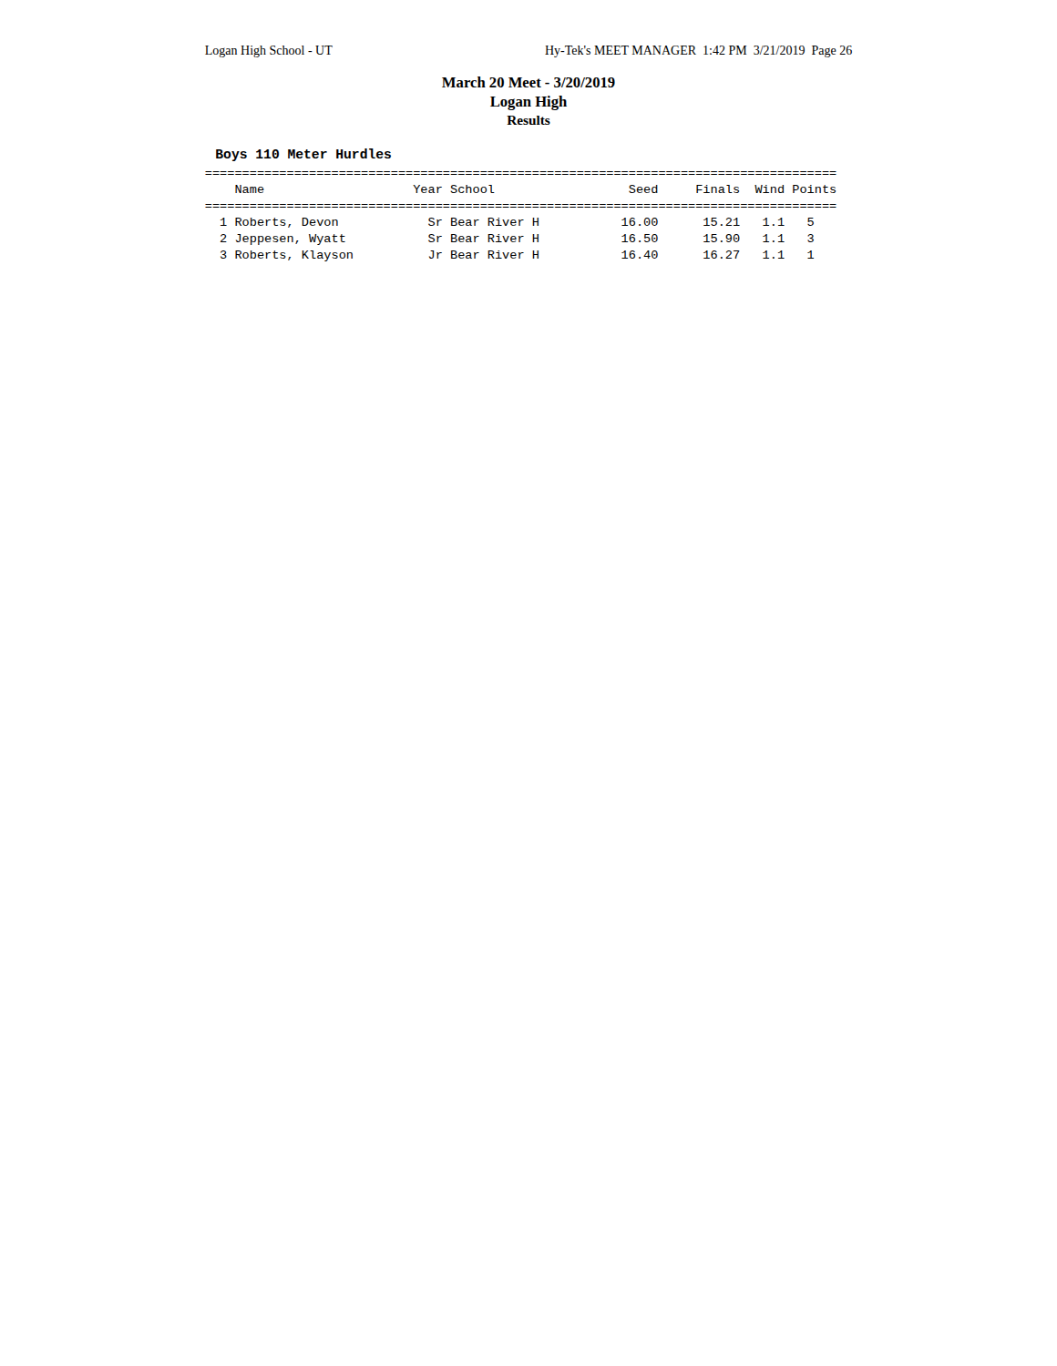Logan High School - UT
Hy-Tek's MEET MANAGER 1:42 PM 3/21/2019 Page 26
March 20 Meet - 3/20/2019 Logan High
Results
Boys 110 Meter Hurdles
=====================================================================================
    Name                    Year School                  Seed     Finals  Wind Points
=====================================================================================
  1 Roberts, Devon            Sr Bear River H           16.00      15.21   1.1   5
  2 Jeppesen, Wyatt           Sr Bear River H           16.50      15.90   1.1   3
  3 Roberts, Klayson          Jr Bear River H           16.40      16.27   1.1   1